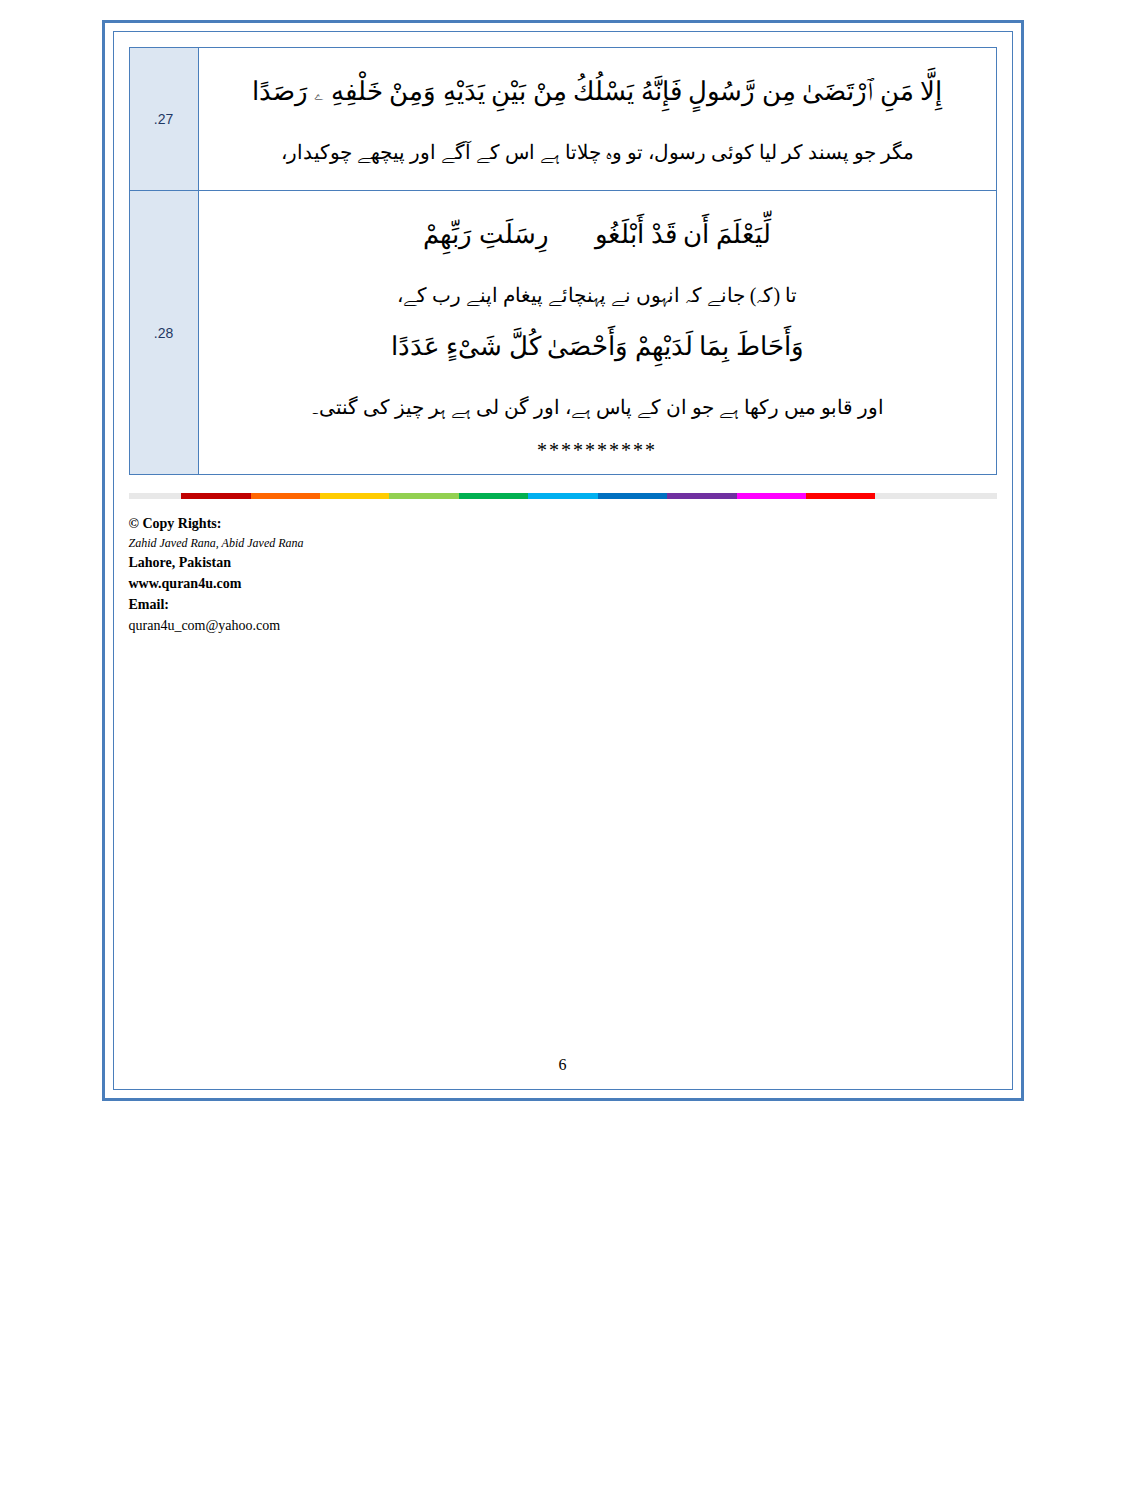| إِلَّا مَنِ ٱرْتَضَىٰ مِن رَّسُولٍ فَإِنَّهُ يَسْلُكُ مِنْ بَيْنِ يَدَيْهِ وَمِنْ خَلْفِهِ ۦ رَصَدًا مگر جو پسند کر لیا کوئی رسول، تو وہ چلاتا ہے اس کے آگے اور پیچھے چوکیدار، | .27 |
| لِّيَعْلَمَ أَن قَدْ أَبْلَغُوا۟ رِسَلَتِ رَبِّهِمْ تا (کہ) جانے کہ انہوں نے پہنچائے پیغام اپنے رب کے، وَأَحَاطَ بِمَا لَدَيْهِمْ وَأَحْصَىٰ كُلَّ شَىْءٍ عَدَدًا اور قابو میں رکھا ہے جو ان کے پاس ہے، اور گن لی ہے ہر چیز کی گنتی۔ ********** | .28 |
© Copy Rights:
Zahid Javed Rana, Abid Javed Rana
Lahore, Pakistan
www.quran4u.com
Email:
quran4u_com@yahoo.com
6